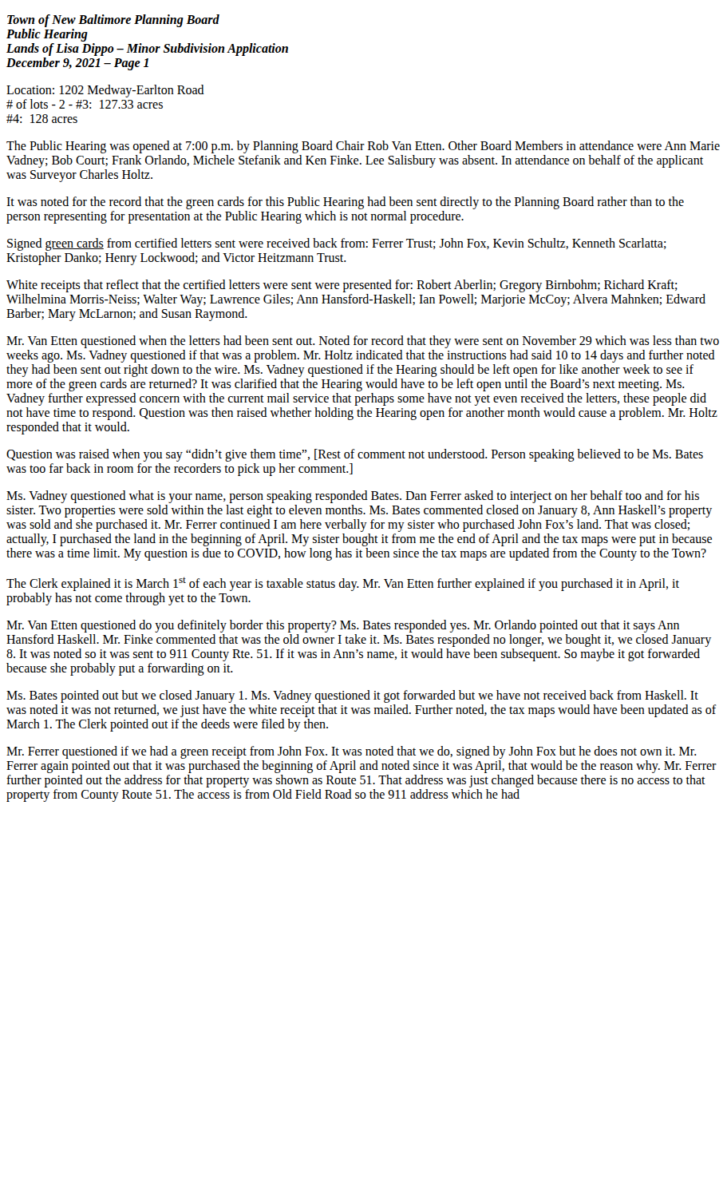Town of New Baltimore Planning Board
Public Hearing
Lands of Lisa Dippo – Minor Subdivision Application
December 9, 2021 – Page 1
Location: 1202 Medway-Earlton Road
# of lots - 2 - #3: 127.33 acres
#4: 128 acres
The Public Hearing was opened at 7:00 p.m. by Planning Board Chair Rob Van Etten. Other Board Members in attendance were Ann Marie Vadney; Bob Court; Frank Orlando, Michele Stefanik and Ken Finke. Lee Salisbury was absent. In attendance on behalf of the applicant was Surveyor Charles Holtz.
It was noted for the record that the green cards for this Public Hearing had been sent directly to the Planning Board rather than to the person representing for presentation at the Public Hearing which is not normal procedure.
Signed green cards from certified letters sent were received back from: Ferrer Trust; John Fox, Kevin Schultz, Kenneth Scarlatta; Kristopher Danko; Henry Lockwood; and Victor Heitzmann Trust.
White receipts that reflect that the certified letters were sent were presented for: Robert Aberlin; Gregory Birnbohm; Richard Kraft; Wilhelmina Morris-Neiss; Walter Way; Lawrence Giles; Ann Hansford-Haskell; Ian Powell; Marjorie McCoy; Alvera Mahnken; Edward Barber; Mary McLarnon; and Susan Raymond.
Mr. Van Etten questioned when the letters had been sent out. Noted for record that they were sent on November 29 which was less than two weeks ago. Ms. Vadney questioned if that was a problem. Mr. Holtz indicated that the instructions had said 10 to 14 days and further noted they had been sent out right down to the wire. Ms. Vadney questioned if the Hearing should be left open for like another week to see if more of the green cards are returned? It was clarified that the Hearing would have to be left open until the Board’s next meeting. Ms. Vadney further expressed concern with the current mail service that perhaps some have not yet even received the letters, these people did not have time to respond. Question was then raised whether holding the Hearing open for another month would cause a problem. Mr. Holtz responded that it would.
Question was raised when you say “didn’t give them time”, [Rest of comment not understood. Person speaking believed to be Ms. Bates was too far back in room for the recorders to pick up her comment.]
Ms. Vadney questioned what is your name, person speaking responded Bates. Dan Ferrer asked to interject on her behalf too and for his sister. Two properties were sold within the last eight to eleven months. Ms. Bates commented closed on January 8, Ann Haskell’s property was sold and she purchased it. Mr. Ferrer continued I am here verbally for my sister who purchased John Fox’s land. That was closed; actually, I purchased the land in the beginning of April. My sister bought it from me the end of April and the tax maps were put in because there was a time limit. My question is due to COVID, how long has it been since the tax maps are updated from the County to the Town?
The Clerk explained it is March 1st of each year is taxable status day. Mr. Van Etten further explained if you purchased it in April, it probably has not come through yet to the Town.
Mr. Van Etten questioned do you definitely border this property? Ms. Bates responded yes. Mr. Orlando pointed out that it says Ann Hansford Haskell. Mr. Finke commented that was the old owner I take it. Ms. Bates responded no longer, we bought it, we closed January 8. It was noted so it was sent to 911 County Rte. 51. If it was in Ann’s name, it would have been subsequent. So maybe it got forwarded because she probably put a forwarding on it.
Ms. Bates pointed out but we closed January 1. Ms. Vadney questioned it got forwarded but we have not received back from Haskell. It was noted it was not returned, we just have the white receipt that it was mailed. Further noted, the tax maps would have been updated as of March 1. The Clerk pointed out if the deeds were filed by then.
Mr. Ferrer questioned if we had a green receipt from John Fox. It was noted that we do, signed by John Fox but he does not own it. Mr. Ferrer again pointed out that it was purchased the beginning of April and noted since it was April, that would be the reason why. Mr. Ferrer further pointed out the address for that property was shown as Route 51. That address was just changed because there is no access to that property from County Route 51. The access is from Old Field Road so the 911 address which he had